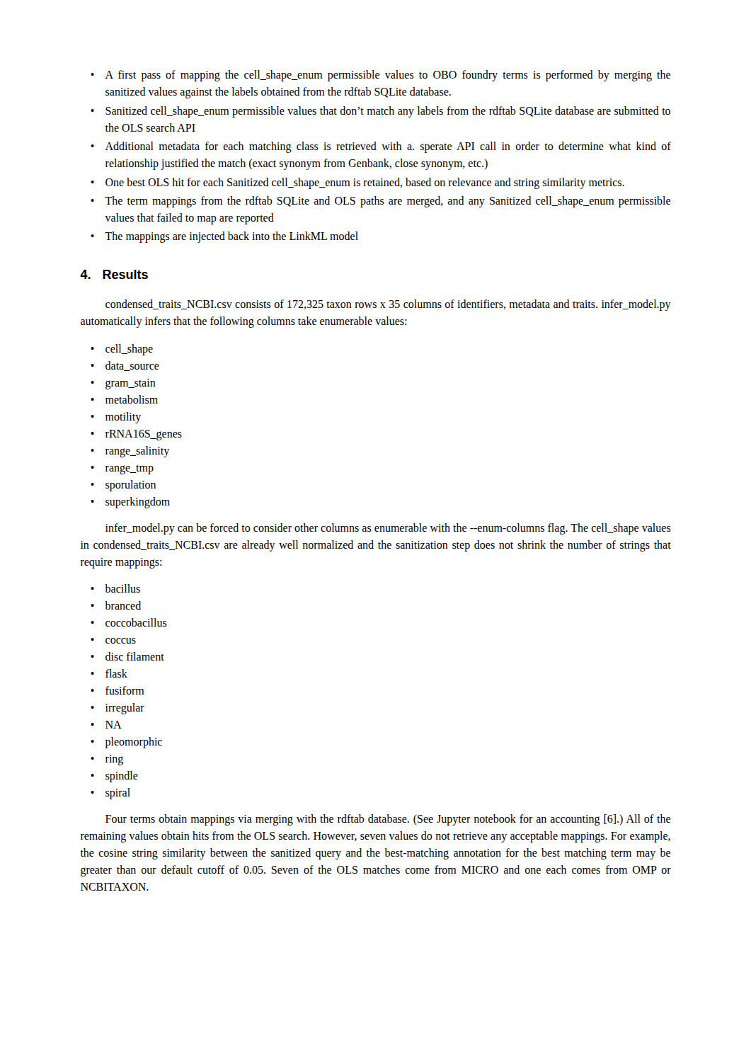A first pass of mapping the cell_shape_enum permissible values to OBO foundry terms is performed by merging the sanitized values against the labels obtained from the rdftab SQLite database.
Sanitized cell_shape_enum permissible values that don’t match any labels from the rdftab SQLite database are submitted to the OLS search API
Additional metadata for each matching class is retrieved with a. sperate API call in order to determine what kind of relationship justified the match (exact synonym from Genbank, close synonym, etc.)
One best OLS hit for each Sanitized cell_shape_enum is retained, based on relevance and string similarity metrics.
The term mappings from the rdftab SQLite and OLS paths are merged, and any Sanitized cell_shape_enum permissible values that failed to map are reported
The mappings are injected back into the LinkML model
4. Results
condensed_traits_NCBI.csv consists of 172,325 taxon rows x 35 columns of identifiers, metadata and traits. infer_model.py automatically infers that the following columns take enumerable values:
cell_shape
data_source
gram_stain
metabolism
motility
rRNA16S_genes
range_salinity
range_tmp
sporulation
superkingdom
infer_model.py can be forced to consider other columns as enumerable with the --enum-columns flag. The cell_shape values in condensed_traits_NCBI.csv are already well normalized and the sanitization step does not shrink the number of strings that require mappings:
bacillus
branced
coccobacillus
coccus
disc filament
flask
fusiform
irregular
NA
pleomorphic
ring
spindle
spiral
Four terms obtain mappings via merging with the rdftab database. (See Jupyter notebook for an accounting [6].) All of the remaining values obtain hits from the OLS search. However, seven values do not retrieve any acceptable mappings. For example, the cosine string similarity between the sanitized query and the best-matching annotation for the best matching term may be greater than our default cutoff of 0.05. Seven of the OLS matches come from MICRO and one each comes from OMP or NCBITAXON.